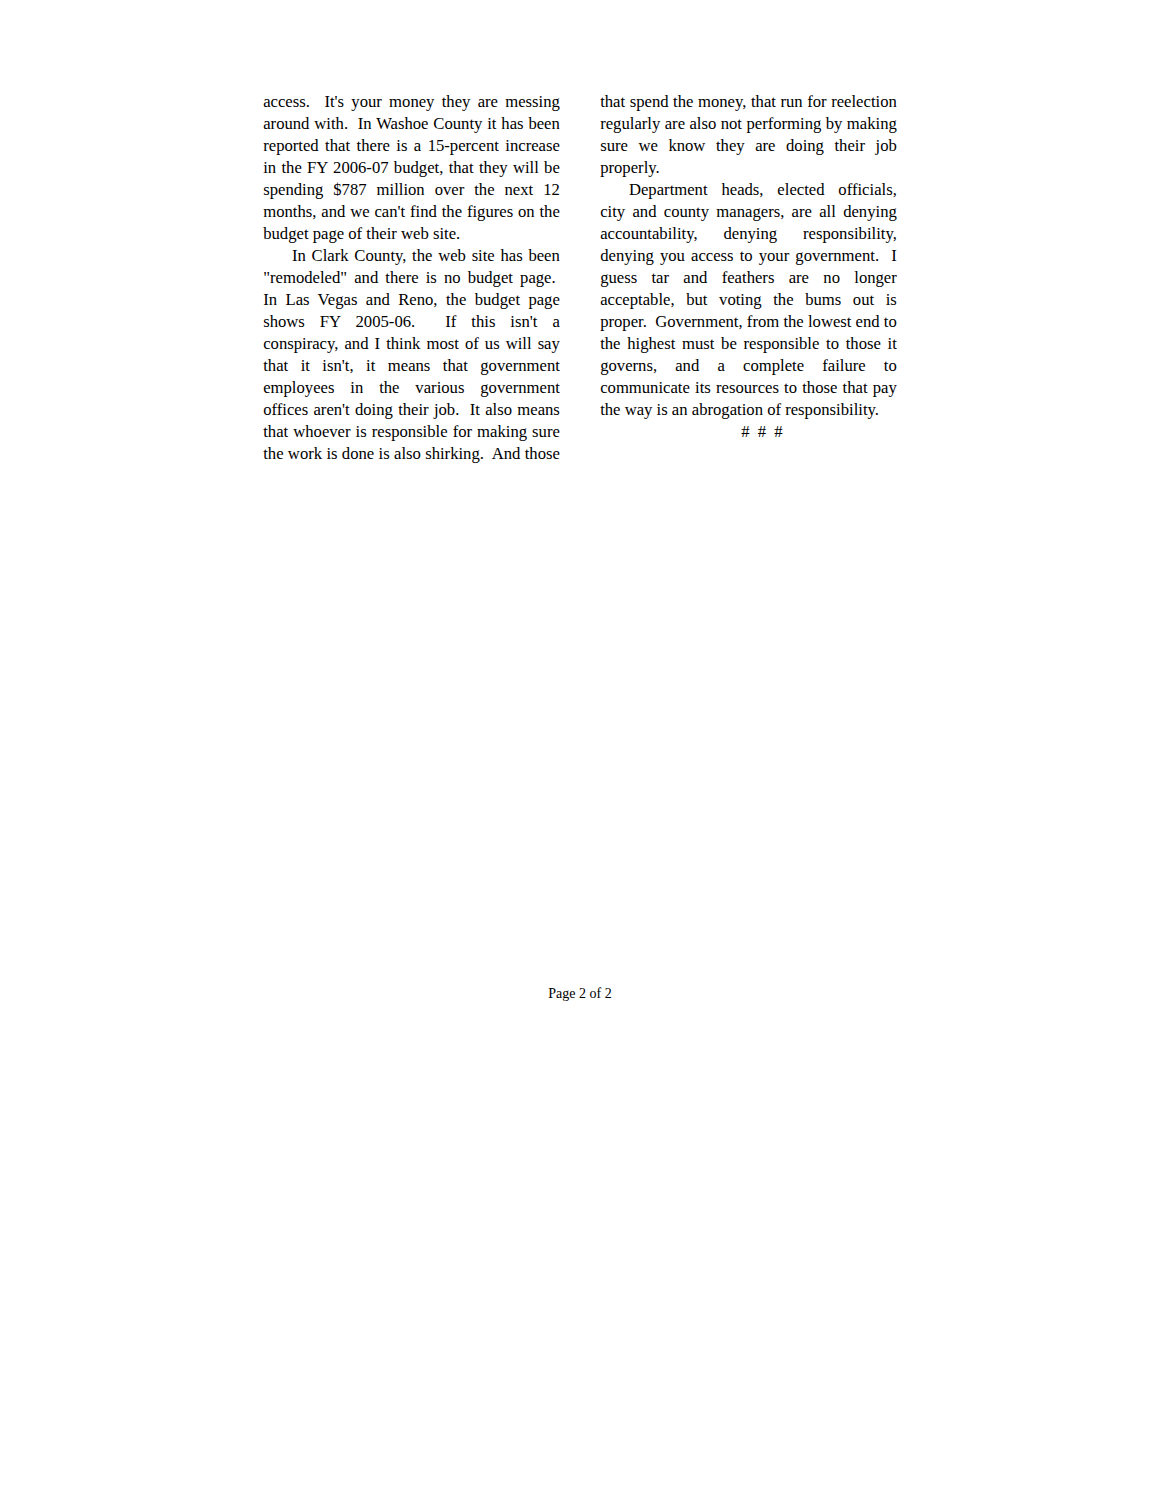access. It's your money they are messing around with. In Washoe County it has been reported that there is a 15-percent increase in the FY 2006-07 budget, that they will be spending $787 million over the next 12 months, and we can't find the figures on the budget page of their web site.
In Clark County, the web site has been "remodeled" and there is no budget page. In Las Vegas and Reno, the budget page shows FY 2005-06. If this isn't a conspiracy, and I think most of us will say that it isn't, it means that government employees in the various government offices aren't doing their job. It also means that whoever is responsible for making sure the work is done is also shirking. And those that spend the money, that run for reelection regularly are also not performing by making sure we know they are doing their job properly.
Department heads, elected officials, city and county managers, are all denying accountability, denying responsibility, denying you access to your government. I guess tar and feathers are no longer acceptable, but voting the bums out is proper. Government, from the lowest end to the highest must be responsible to those it governs, and a complete failure to communicate its resources to those that pay the way is an abrogation of responsibility.
# # #
Page 2 of 2